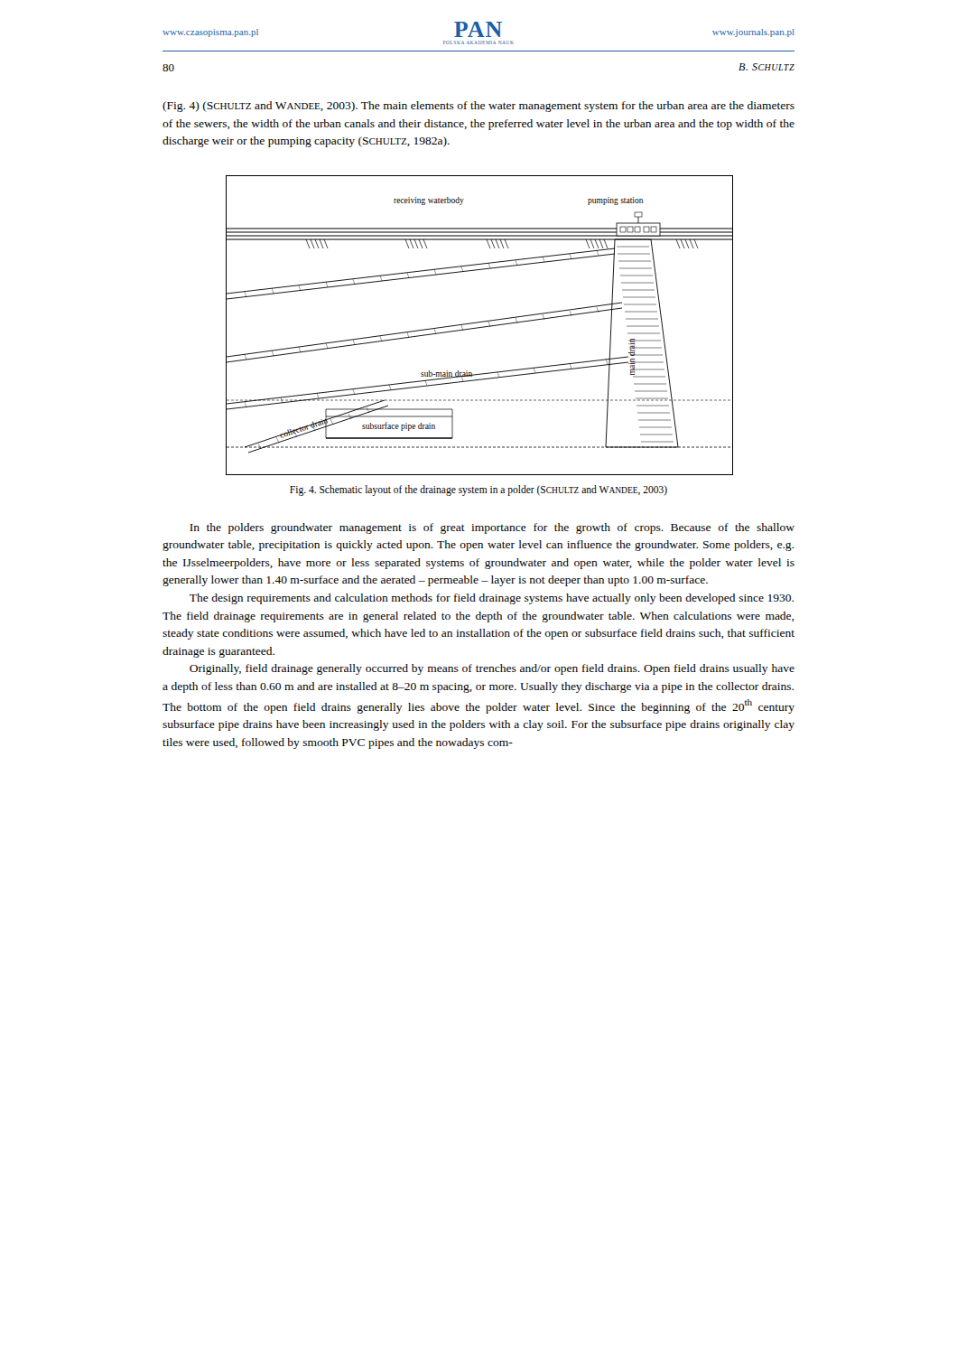www.czasopisma.pan.pl
PAN
POLSKA AKADEMIA NAUK
www.journals.pan.pl
80
B. SCHULTZ
(Fig. 4) (SCHULTZ and WANDEE, 2003). The main elements of the water management system for the urban area are the diameters of the sewers, the width of the urban canals and their distance, the preferred water level in the urban area and the top width of the discharge weir or the pumping capacity (SCHULTZ, 1982a).
receiving waterbody pumping station main drain sub-main drain collector drain subsurface pipe drain
Fig. 4. Schematic layout of the drainage system in a polder (SCHULTZ and WANDEE, 2003)
In the polders groundwater management is of great importance for the growth of crops. Because of the shallow groundwater table, precipitation is quickly acted upon. The open water level can influence the groundwater. Some polders, e.g. the IJsselmeerpolders, have more or less separated systems of groundwater and open water, while the polder water level is generally lower than 1.40 m-surface and the aerated – permeable – layer is not deeper than upto 1.00 m-surface.
The design requirements and calculation methods for field drainage systems have actually only been developed since 1930. The field drainage requirements are in general related to the depth of the groundwater table. When calculations were made, steady state conditions were assumed, which have led to an installation of the open or subsurface field drains such, that sufficient drainage is guaranteed.
Originally, field drainage generally occurred by means of trenches and/or open field drains. Open field drains usually have a depth of less than 0.60 m and are installed at 8–20 m spacing, or more. Usually they discharge via a pipe in the collector drains. The bottom of the open field drains generally lies above the polder water level. Since the beginning of the 20th century subsurface pipe drains have been increasingly used in the polders with a clay soil. For the subsurface pipe drains originally clay tiles were used, followed by smooth PVC pipes and the nowadays com-